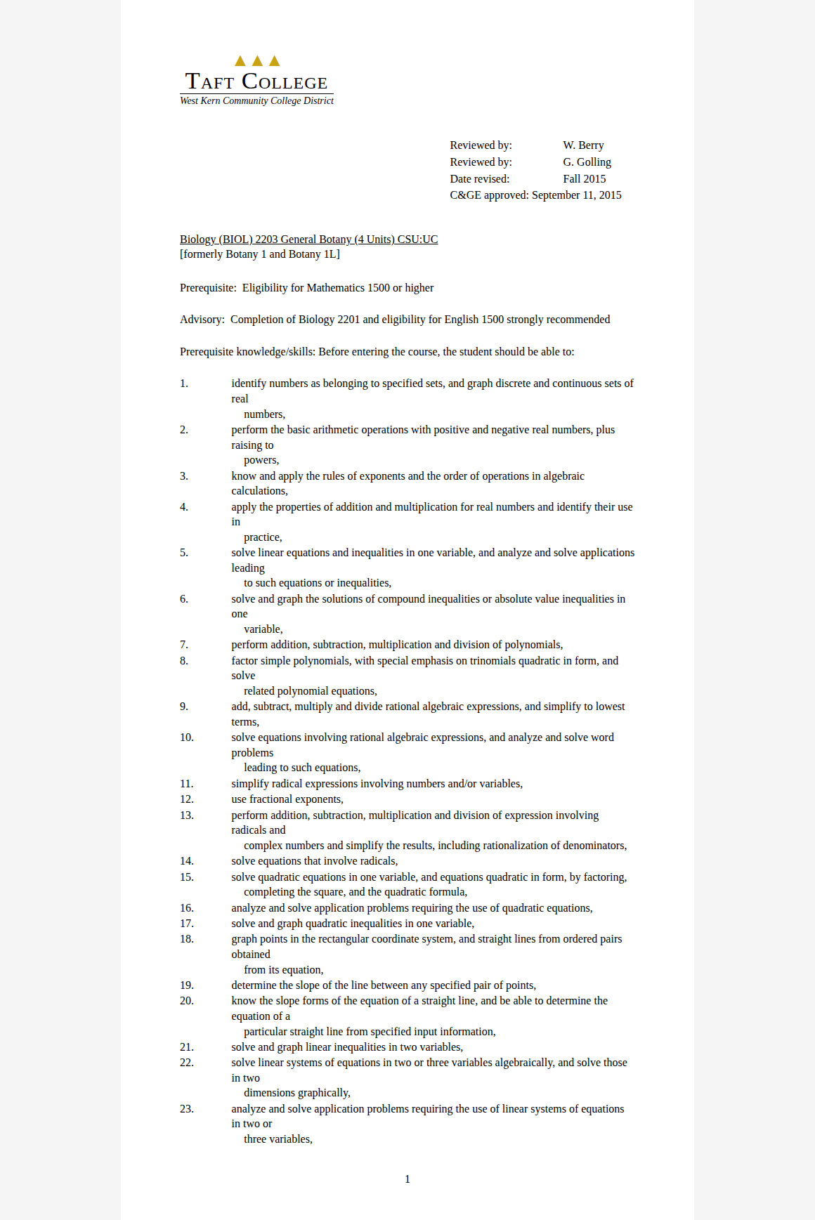▲▲▲
Taft College
West Kern Community College District
| Reviewed by: | W. Berry |
| Reviewed by: | G. Golling |
| Date revised: | Fall 2015 |
| C&GE approved: September 11, 2015 |
Biology (BIOL) 2203 General Botany (4 Units) CSU:UC
[formerly Botany 1 and Botany 1L]
Prerequisite: Eligibility for Mathematics 1500 or higher
Advisory: Completion of Biology 2201 and eligibility for English 1500 strongly recommended
Prerequisite knowledge/skills: Before entering the course, the student should be able to:
identify numbers as belonging to specified sets, and graph discrete and continuous sets of realnumbers,
perform the basic arithmetic operations with positive and negative real numbers, plus raising topowers,
know and apply the rules of exponents and the order of operations in algebraic calculations,
apply the properties of addition and multiplication for real numbers and identify their use inpractice,
solve linear equations and inequalities in one variable, and analyze and solve applications leadingto such equations or inequalities,
solve and graph the solutions of compound inequalities or absolute value inequalities in onevariable,
perform addition, subtraction, multiplication and division of polynomials,
factor simple polynomials, with special emphasis on trinomials quadratic in form, and solverelated polynomial equations,
add, subtract, multiply and divide rational algebraic expressions, and simplify to lowest terms,
solve equations involving rational algebraic expressions, and analyze and solve word problemsleading to such equations,
simplify radical expressions involving numbers and/or variables,
use fractional exponents,
perform addition, subtraction, multiplication and division of expression involving radicals andcomplex numbers and simplify the results, including rationalization of denominators,
solve equations that involve radicals,
solve quadratic equations in one variable, and equations quadratic in form, by factoring,completing the square, and the quadratic formula,
analyze and solve application problems requiring the use of quadratic equations,
solve and graph quadratic inequalities in one variable,
graph points in the rectangular coordinate system, and straight lines from ordered pairs obtainedfrom its equation,
determine the slope of the line between any specified pair of points,
know the slope forms of the equation of a straight line, and be able to determine the equation of aparticular straight line from specified input information,
solve and graph linear inequalities in two variables,
solve linear systems of equations in two or three variables algebraically, and solve those in twodimensions graphically,
analyze and solve application problems requiring the use of linear systems of equations in two orthree variables,
1